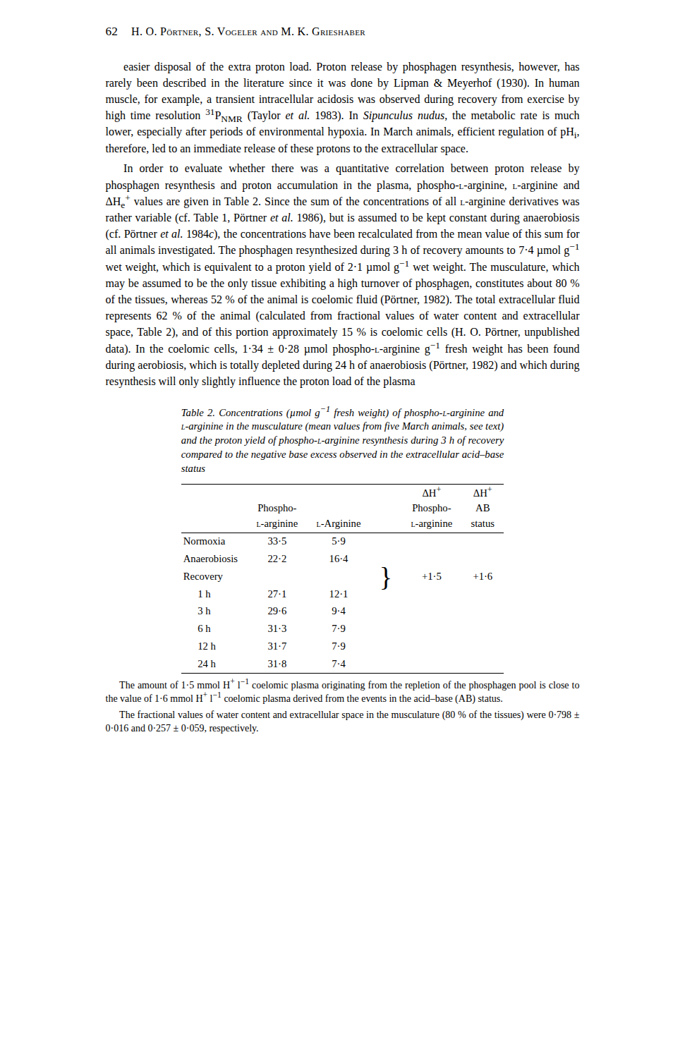62 H. O. Pörtner, S. Vogeler and M. K. Grieshaber
easier disposal of the extra proton load. Proton release by phosphagen resynthesis, however, has rarely been described in the literature since it was done by Lipman & Meyerhof (1930). In human muscle, for example, a transient intracellular acidosis was observed during recovery from exercise by high time resolution 31PNMR (Taylor et al. 1983). In Sipunculus nudus, the metabolic rate is much lower, especially after periods of environmental hypoxia. In March animals, efficient regulation of pHi, therefore, led to an immediate release of these protons to the extracellular space.
In order to evaluate whether there was a quantitative correlation between proton release by phosphagen resynthesis and proton accumulation in the plasma, phospho-l-arginine, l-arginine and ΔHe+ values are given in Table 2. Since the sum of the concentrations of all l-arginine derivatives was rather variable (cf. Table 1, Pörtner et al. 1986), but is assumed to be kept constant during anaerobiosis (cf. Pörtner et al. 1984c), the concentrations have been recalculated from the mean value of this sum for all animals investigated. The phosphagen resynthesized during 3 h of recovery amounts to 7·4 µmol g−1 wet weight, which is equivalent to a proton yield of 2·1 µmol g−1 wet weight. The musculature, which may be assumed to be the only tissue exhibiting a high turnover of phosphagen, constitutes about 80 % of the tissues, whereas 52 % of the animal is coelomic fluid (Pörtner, 1982). The total extracellular fluid represents 62 % of the animal (calculated from fractional values of water content and extracellular space, Table 2), and of this portion approximately 15 % is coelomic cells (H. O. Pörtner, unpublished data). In the coelomic cells, 1·34 ± 0·28 µmol phospho-l-arginine g−1 fresh weight has been found during aerobiosis, which is totally depleted during 24 h of anaerobiosis (Pörtner, 1982) and which during resynthesis will only slightly influence the proton load of the plasma
Table 2. Concentrations (µmol g −1 fresh weight) of phospho- l -arginine and l -arginine in the musculature (mean values from five March animals, see text) and the proton yield of phospho- l -arginine resynthesis during 3 h of recovery compared to the negative base excess observed in the extracellular acid–base status
| | Phospho- l -arginine | l -Arginine | | ΔH + Phospho- l -arginine | ΔH + AB status |
| --- | --- | --- | --- | --- | --- |
| Normoxia | 33·5 | 5·9 | | | |
| Anaerobiosis | 22·2 | 16·4 | } | +1·5 | +1·6 |
| Recovery | | |
| 1 h | 27·1 | 12·1 |
| 3 h | 29·6 | 9·4 | | | |
| 6 h | 31·3 | 7·9 | | | |
| 12 h | 31·7 | 7·9 | | | |
| 24 h | 31·8 | 7·4 | | | |
The amount of 1·5 mmol H+ l−1 coelomic plasma originating from the repletion of the phosphagen pool is close to the value of 1·6 mmol H+ l−1 coelomic plasma derived from the events in the acid–base (AB) status.
The fractional values of water content and extracellular space in the musculature (80 % of the tissues) were 0·798 ± 0·016 and 0·257 ± 0·059, respectively.